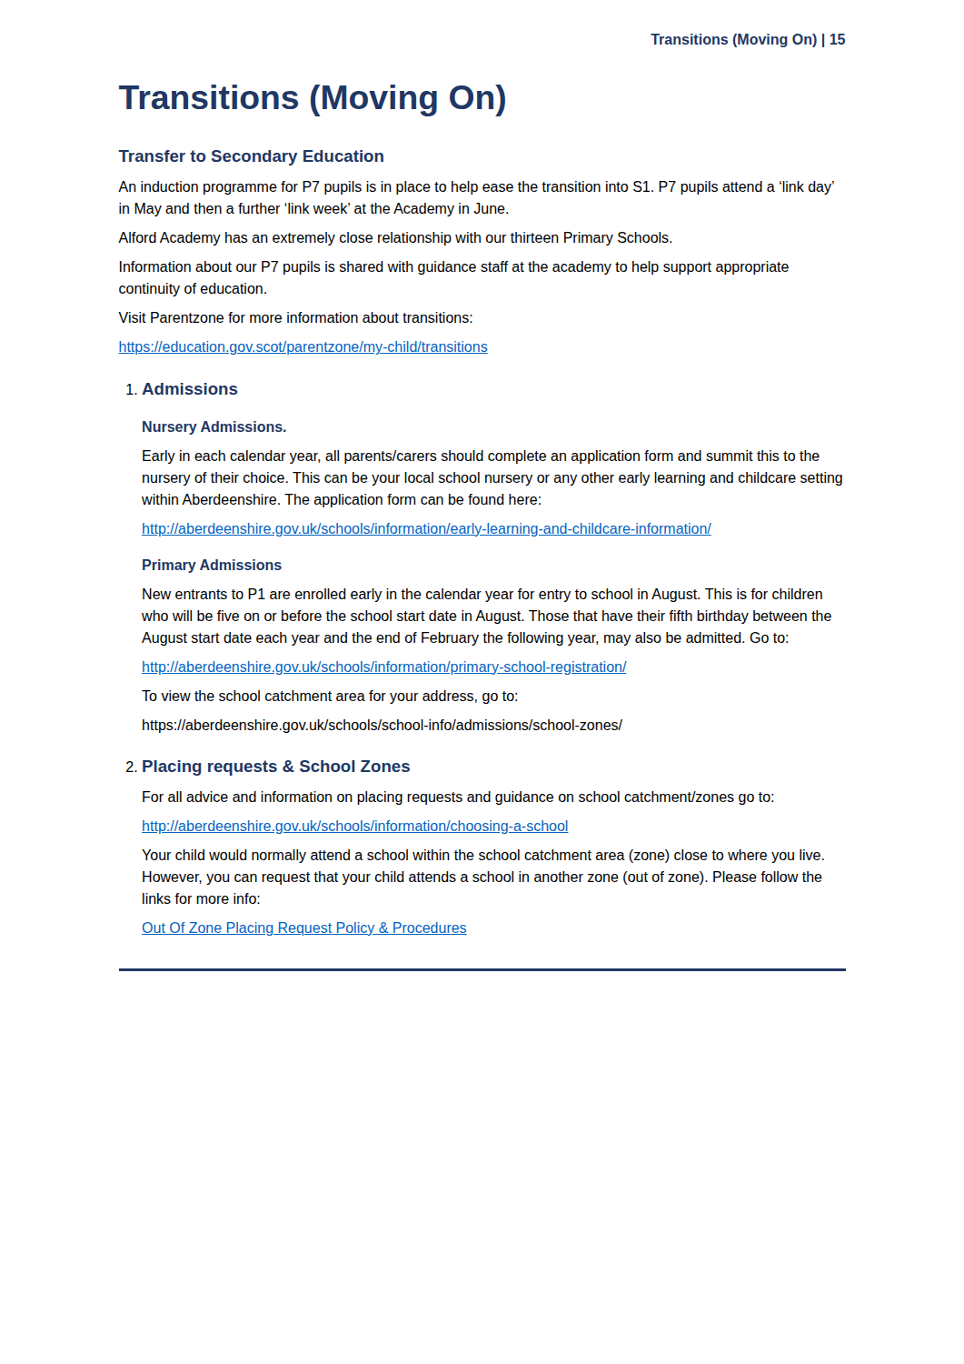Transitions (Moving On) | 15
Transitions (Moving On)
Transfer to Secondary Education
An induction programme for P7 pupils is in place to help ease the transition into S1. P7 pupils attend a ‘link day’ in May and then a further ‘link week’ at the Academy in June.
Alford Academy has an extremely close relationship with our thirteen Primary Schools.
Information about our P7 pupils is shared with guidance staff at the academy to help support appropriate continuity of education.
Visit Parentzone for more information about transitions:
https://education.gov.scot/parentzone/my-child/transitions
Admissions
Nursery Admissions.
Early in each calendar year, all parents/carers should complete an application form and summit this to the nursery of their choice. This can be your local school nursery or any other early learning and childcare setting within Aberdeenshire. The application form can be found here:
http://aberdeenshire.gov.uk/schools/information/early-learning-and-childcare-information/
Primary Admissions
New entrants to P1 are enrolled early in the calendar year for entry to school in August. This is for children who will be five on or before the school start date in August. Those that have their fifth birthday between the August start date each year and the end of February the following year, may also be admitted. Go to:
http://aberdeenshire.gov.uk/schools/information/primary-school-registration/
To view the school catchment area for your address, go to:
https://aberdeenshire.gov.uk/schools/school-info/admissions/school-zones/
Placing requests & School Zones
For all advice and information on placing requests and guidance on school catchment/zones go to:
http://aberdeenshire.gov.uk/schools/information/choosing-a-school
Your child would normally attend a school within the school catchment area (zone) close to where you live. However, you can request that your child attends a school in another zone (out of zone). Please follow the links for more info:
Out Of Zone Placing Request Policy & Procedures